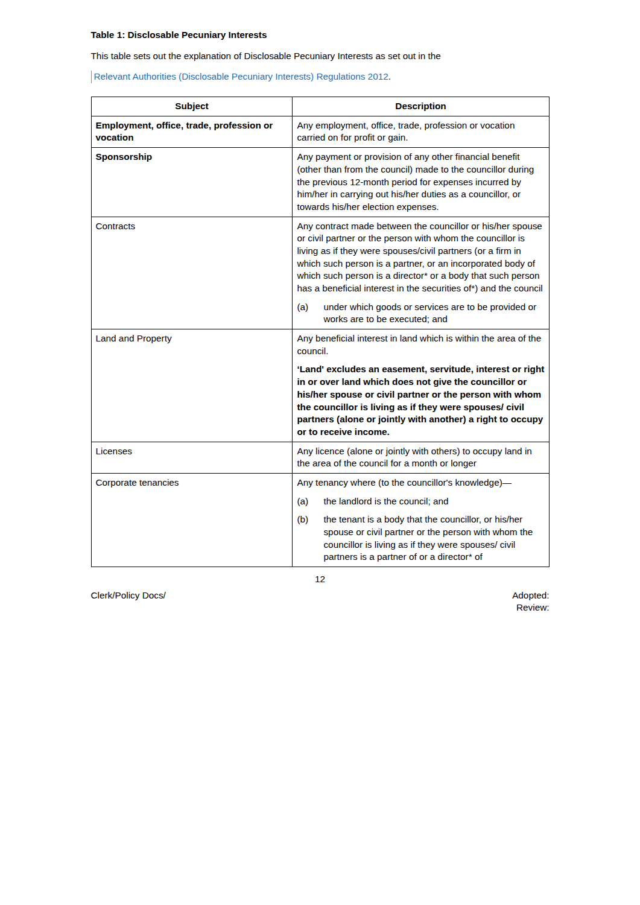Table 1: Disclosable Pecuniary Interests
This table sets out the explanation of Disclosable Pecuniary Interests as set out in the
Relevant Authorities (Disclosable Pecuniary Interests) Regulations 2012.
| Subject | Description |
| --- | --- |
| Employment, office, trade, profession or vocation | Any employment, office, trade, profession or vocation carried on for profit or gain. |
| Sponsorship | Any payment or provision of any other financial benefit (other than from the council) made to the councillor during the previous 12-month period for expenses incurred by him/her in carrying out his/her duties as a councillor, or towards his/her election expenses. |
| Contracts | Any contract made between the councillor or his/her spouse or civil partner or the person with whom the councillor is living as if they were spouses/civil partners (or a firm in which such person is a partner, or an incorporated body of which such person is a director* or a body that such person has a beneficial interest in the securities of*) and the council (a) under which goods or services are to be provided or works are to be executed; and |
| Land and Property | Any beneficial interest in land which is within the area of the council. ‘Land' excludes an easement, servitude, interest or right in or over land which does not give the councillor or his/her spouse or civil partner or the person with whom the councillor is living as if they were spouses/ civil partners (alone or jointly with another) a right to occupy or to receive income. |
| Licenses | Any licence (alone or jointly with others) to occupy land in the area of the council for a month or longer |
| Corporate tenancies | Any tenancy where (to the councillor's knowledge)— (a) the landlord is the council; and (b) the tenant is a body that the councillor, or his/her spouse or civil partner or the person with whom the councillor is living as if they were spouses/ civil partners is a partner of or a director* of |
12
Clerk/Policy Docs/
Adopted:
Review: